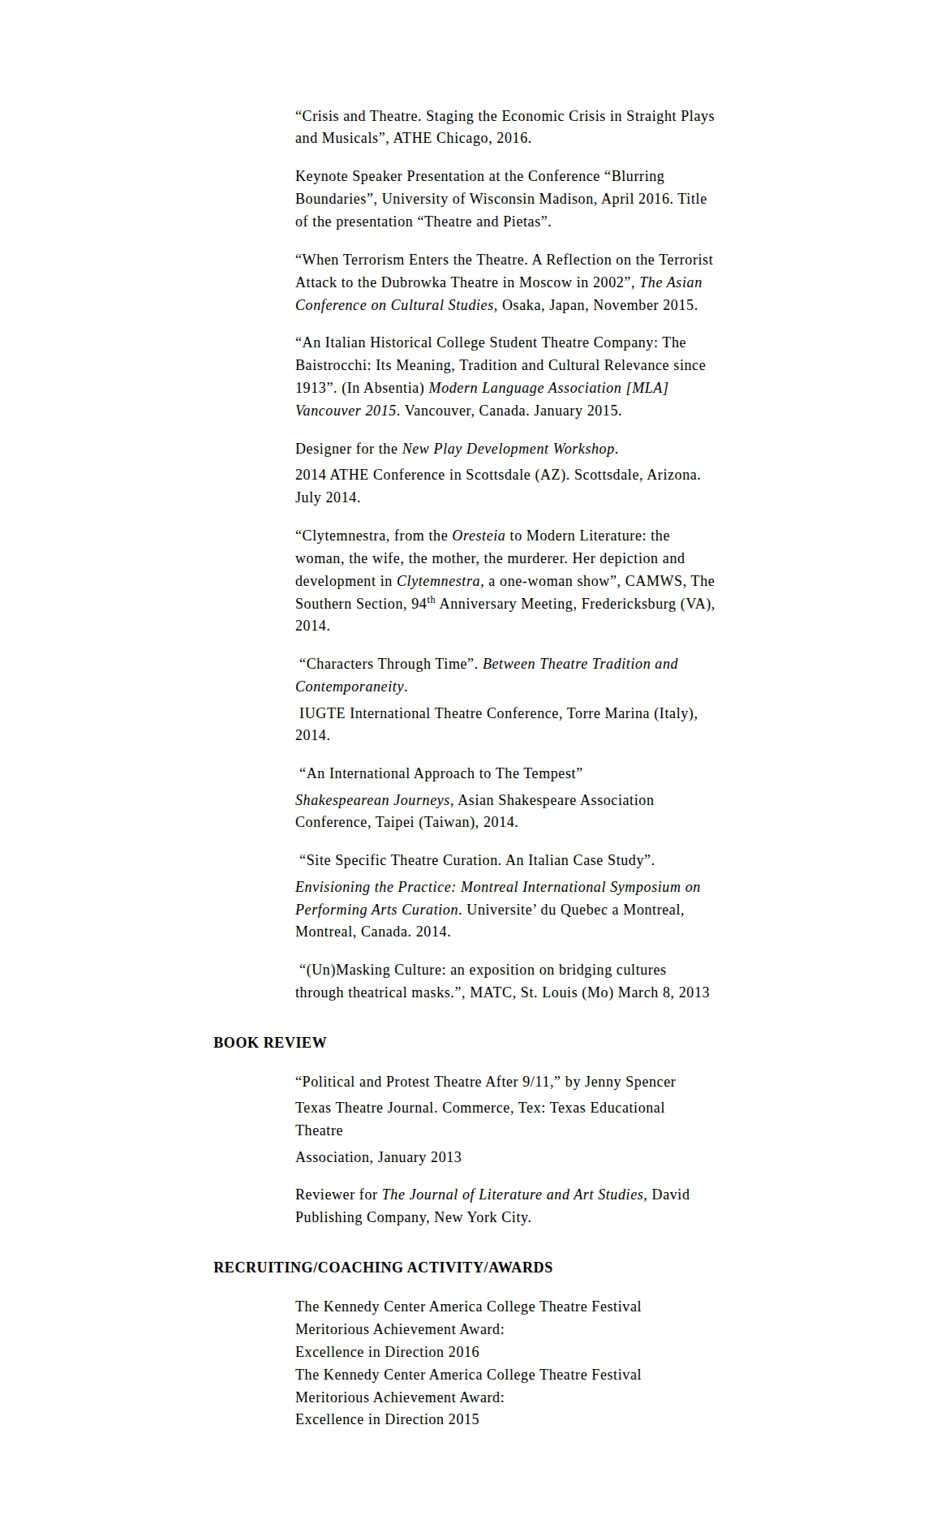“Crisis and Theatre. Staging the Economic Crisis in Straight Plays and Musicals”, ATHE Chicago, 2016.
Keynote Speaker Presentation at the Conference “Blurring Boundaries”, University of Wisconsin Madison, April 2016. Title of the presentation “Theatre and Pietas”.
“When Terrorism Enters the Theatre. A Reflection on the Terrorist Attack to the Dubrowka Theatre in Moscow in 2002”, The Asian Conference on Cultural Studies, Osaka, Japan, November 2015.
“An Italian Historical College Student Theatre Company: The Baistrocchi: Its Meaning, Tradition and Cultural Relevance since 1913”. (In Absentia) Modern Language Association [MLA] Vancouver 2015. Vancouver, Canada. January 2015.
Designer for the New Play Development Workshop.
2014 ATHE Conference in Scottsdale (AZ). Scottsdale, Arizona. July 2014.
“Clytemnestra, from the Oresteia to Modern Literature: the woman, the wife, the mother, the murderer. Her depiction and development in Clytemnestra, a one-woman show”, CAMWS, The Southern Section, 94th Anniversary Meeting, Fredericksburg (VA), 2014.
“Characters Through Time”. Between Theatre Tradition and Contemporaneity.
IUGTE International Theatre Conference, Torre Marina (Italy), 2014.
“An International Approach to The Tempest”
Shakespearean Journeys, Asian Shakespeare Association Conference, Taipei (Taiwan), 2014.
“Site Specific Theatre Curation. An Italian Case Study”.
Envisioning the Practice: Montreal International Symposium on Performing Arts Curation. Universite’ du Quebec a Montreal, Montreal, Canada. 2014.
“(Un)Masking Culture: an exposition on bridging cultures through theatrical masks.”, MATC, St. Louis (Mo) March 8, 2013
BOOK REVIEW
“Political and Protest Theatre After 9/11,” by Jenny Spencer
Texas Theatre Journal. Commerce, Tex: Texas Educational Theatre
Association, January 2013
Reviewer for The Journal of Literature and Art Studies, David Publishing Company, New York City.
RECRUITING/COACHING ACTIVITY/AWARDS
The Kennedy Center America College Theatre Festival Meritorious Achievement Award:
Excellence in Direction 2016
The Kennedy Center America College Theatre Festival Meritorious Achievement Award:
Excellence in Direction 2015